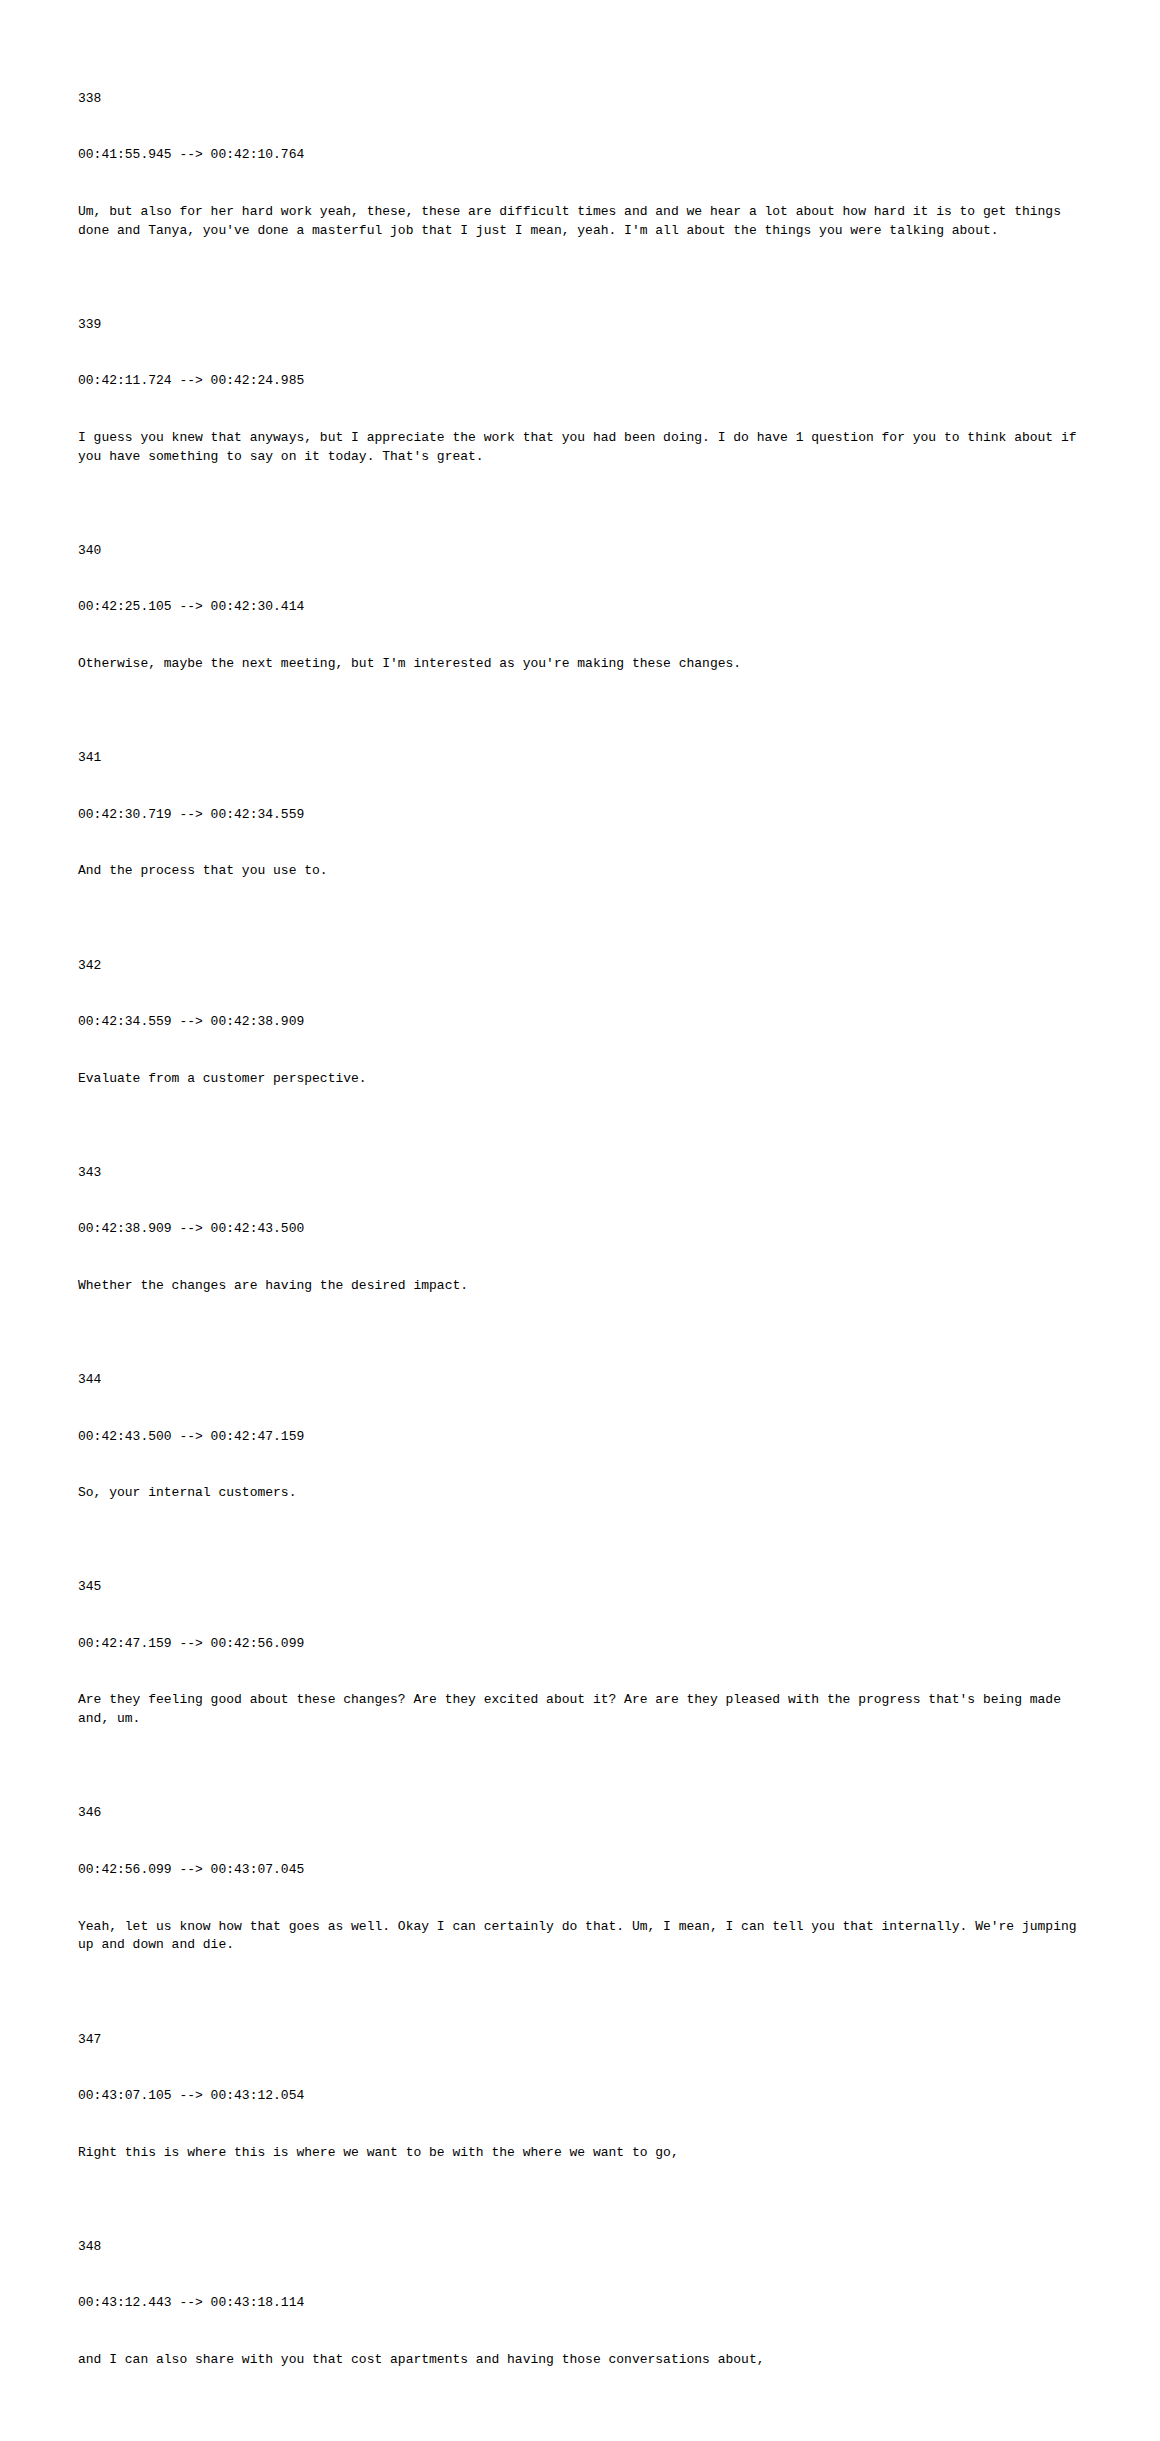338 00:41:55.945 --> 00:42:10.764 Um, but also for her hard work yeah, these, these are difficult times and and we hear a lot about how hard it is to get things done and Tanya, you've done a masterful job that I just I mean, yeah. I'm all about the things you were talking about.
339 00:42:11.724 --> 00:42:24.985 I guess you knew that anyways, but I appreciate the work that you had been doing. I do have 1 question for you to think about if you have something to say on it today. That's great.
340 00:42:25.105 --> 00:42:30.414 Otherwise, maybe the next meeting, but I'm interested as you're making these changes.
341 00:42:30.719 --> 00:42:34.559 And the process that you use to.
342 00:42:34.559 --> 00:42:38.909 Evaluate from a customer perspective.
343 00:42:38.909 --> 00:42:43.500 Whether the changes are having the desired impact.
344 00:42:43.500 --> 00:42:47.159 So, your internal customers.
345 00:42:47.159 --> 00:42:56.099 Are they feeling good about these changes? Are they excited about it? Are are they pleased with the progress that's being made and, um.
346 00:42:56.099 --> 00:43:07.045 Yeah, let us know how that goes as well. Okay I can certainly do that. Um, I mean, I can tell you that internally. We're jumping up and down and die.
347 00:43:07.105 --> 00:43:12.054 Right this is where this is where we want to be with the where we want to go,
348 00:43:12.443 --> 00:43:18.114 and I can also share with you that cost apartments and having those conversations about,